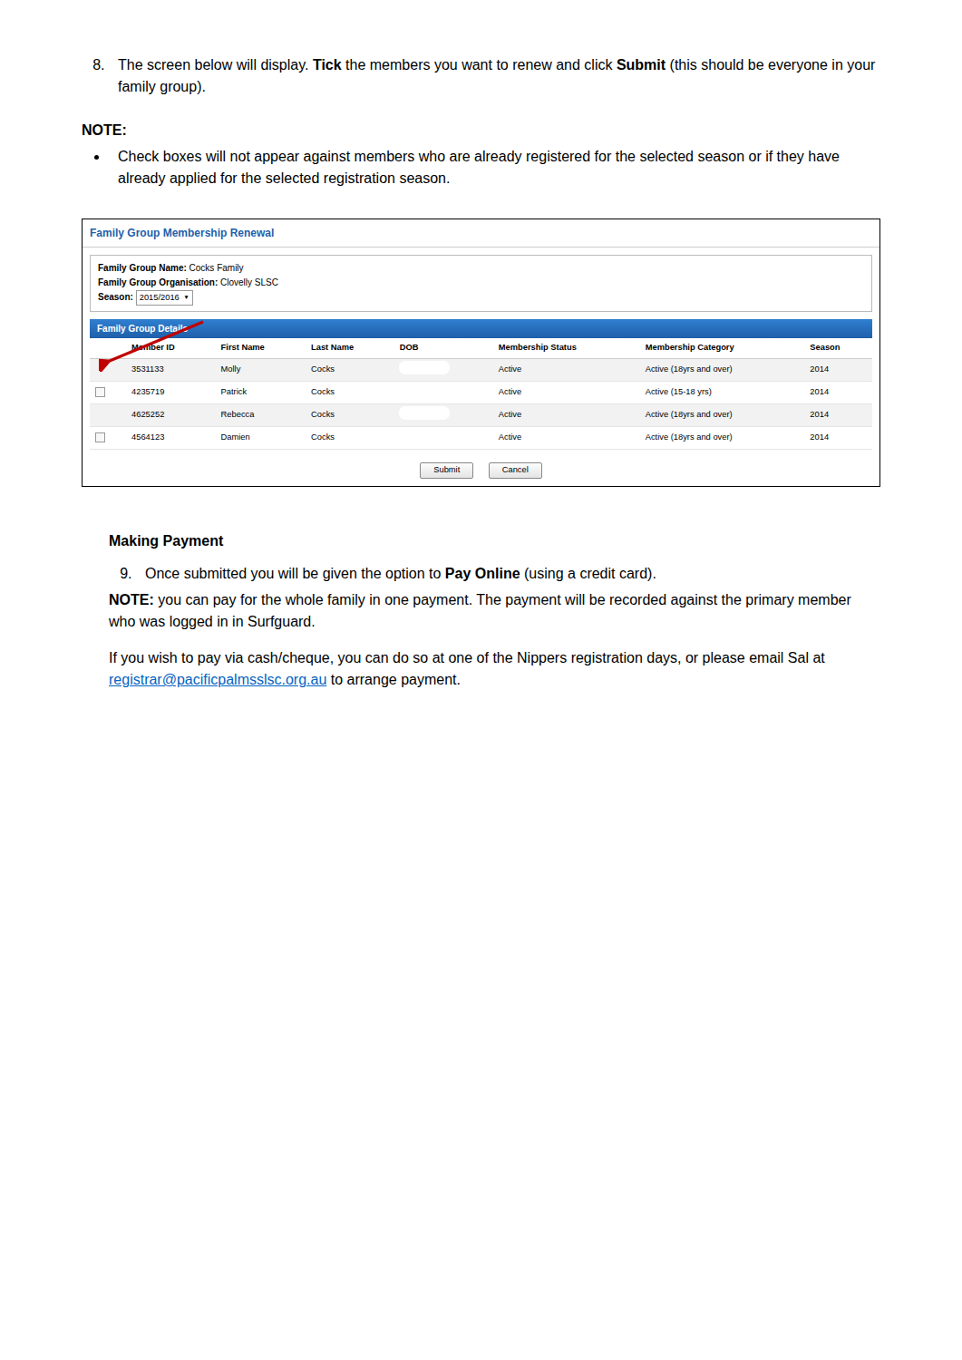The screen below will display. Tick the members you want to renew and click Submit (this should be everyone in your family group).
NOTE:
Check boxes will not appear against members who are already registered for the selected season or if they have already applied for the selected registration season.
Family Group Membership Renewal
Family Group Name: Cocks Family
Family Group Organisation: Clovelly SLSC
Season: 2015/2016
Family Group Details
| | Member ID | First Name | Last Name | DOB | Membership Status | Membership Category | Season |
| --- | --- | --- | --- | --- | --- | --- | --- |
| | 3531133 | Molly | Cocks | | Active | Active (18yrs and over) | 2014 |
| | 4235719 | Patrick | Cocks | | Active | Active (15-18 yrs) | 2014 |
| | 4625252 | Rebecca | Cocks | | Active | Active (18yrs and over) | 2014 |
| | 4564123 | Damien | Cocks | | Active | Active (18yrs and over) | 2014 |
Submit Cancel
Making Payment
Once submitted you will be given the option to Pay Online (using a credit card).
NOTE: you can pay for the whole family in one payment. The payment will be recorded against the primary member who was logged in in Surfguard.
If you wish to pay via cash/cheque, you can do so at one of the Nippers registration days, or please email Sal at registrar@pacificpalmsslsc.org.au to arrange payment.